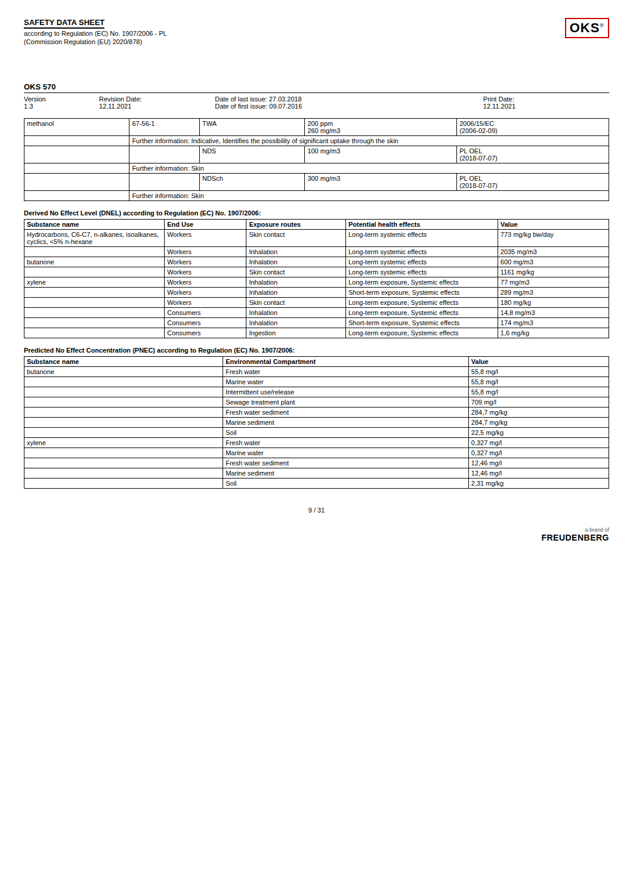SAFETY DATA SHEET
according to Regulation (EC) No. 1907/2006 - PL
(Commission Regulation (EU) 2020/878)
OKS®
OKS 570
| Version 1.3 | Revision Date: 12.11.2021 | Date of last issue: 27.03.2018 Date of first issue: 09.07.2016 | Print Date: 12.11.2021 |
| methanol | 67-56-1 | TWA | 200 ppm 260 mg/m3 | 2006/15/EC (2006-02-09) |
| | Further information: Indicative, Identifies the possibility of significant uptake through the skin |
| | | NDS | 100 mg/m3 | PL OEL (2018-07-07) |
| | Further information: Skin |
| | | NDSch | 300 mg/m3 | PL OEL (2018-07-07) |
| | Further information: Skin |
Derived No Effect Level (DNEL) according to Regulation (EC) No. 1907/2006:
| Substance name | End Use | Exposure routes | Potential health effects | Value |
| --- | --- | --- | --- | --- |
| Hydrocarbons, C6-C7, n-alkanes, isoalkanes, cyclics, <5% n-hexane | Workers | Skin contact | Long-term systemic effects | 773 mg/kg bw/day |
| | Workers | Inhalation | Long-term systemic effects | 2035 mg/m3 |
| butanone | Workers | Inhalation | Long-term systemic effects | 600 mg/m3 |
| | Workers | Skin contact | Long-term systemic effects | 1161 mg/kg |
| xylene | Workers | Inhalation | Long-term exposure, Systemic effects | 77 mg/m3 |
| | Workers | Inhalation | Short-term exposure, Systemic effects | 289 mg/m3 |
| | Workers | Skin contact | Long-term exposure, Systemic effects | 180 mg/kg |
| | Consumers | Inhalation | Long-term exposure, Systemic effects | 14,8 mg/m3 |
| | Consumers | Inhalation | Short-term exposure, Systemic effects | 174 mg/m3 |
| | Consumers | Ingestion | Long-term exposure, Systemic effects | 1,6 mg/kg |
Predicted No Effect Concentration (PNEC) according to Regulation (EC) No. 1907/2006:
| Substance name | Environmental Compartment | Value |
| --- | --- | --- |
| butanone | Fresh water | 55,8 mg/l |
| | Marine water | 55,8 mg/l |
| | Intermittent use/release | 55,8 mg/l |
| | Sewage treatment plant | 709 mg/l |
| | Fresh water sediment | 284,7 mg/kg |
| | Marine sediment | 284,7 mg/kg |
| | Soil | 22,5 mg/kg |
| xylene | Fresh water | 0,327 mg/l |
| | Marine water | 0,327 mg/l |
| | Fresh water sediment | 12,46 mg/l |
| | Marine sediment | 12,46 mg/l |
| | Soil | 2,31 mg/kg |
9 / 31
a brand of
FREUDENBERG